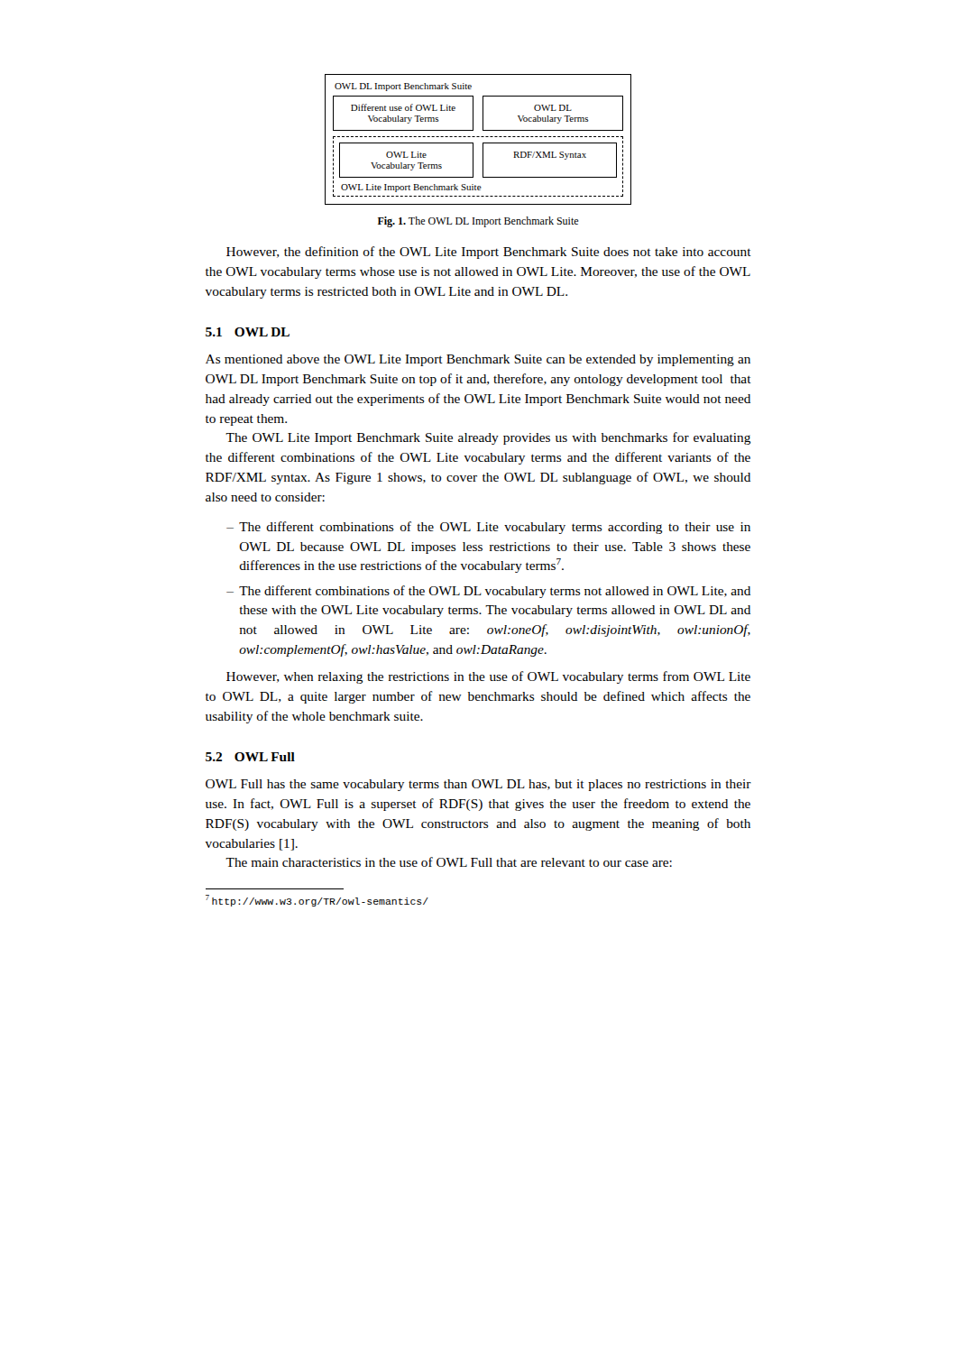OWL DL Import Benchmark Suite
Different use of OWL Lite
Vocabulary Terms
OWL DL
Vocabulary Terms
OWL Lite
Vocabulary Terms
RDF/XML Syntax
OWL Lite Import Benchmark Suite
Fig. 1. The OWL DL Import Benchmark Suite
However, the definition of the OWL Lite Import Benchmark Suite does not take into account the OWL vocabulary terms whose use is not allowed in OWL Lite. Moreover, the use of the OWL vocabulary terms is restricted both in OWL Lite and in OWL DL.
5.1 OWL DL
As mentioned above the OWL Lite Import Benchmark Suite can be extended by implementing an OWL DL Import Benchmark Suite on top of it and, therefore, any ontology development tool that had already carried out the experiments of the OWL Lite Import Benchmark Suite would not need to repeat them.
The OWL Lite Import Benchmark Suite already provides us with benchmarks for evaluating the different combinations of the OWL Lite vocabulary terms and the different variants of the RDF/XML syntax. As Figure 1 shows, to cover the OWL DL sublanguage of OWL, we should also need to consider:
The different combinations of the OWL Lite vocabulary terms according to their use in OWL DL because OWL DL imposes less restrictions to their use. Table 3 shows these differences in the use restrictions of the vocabulary terms7.
The different combinations of the OWL DL vocabulary terms not allowed in OWL Lite, and these with the OWL Lite vocabulary terms. The vocabulary terms allowed in OWL DL and not allowed in OWL Lite are: owl:oneOf, owl:disjointWith, owl:unionOf, owl:complementOf, owl:hasValue, and owl:DataRange.
However, when relaxing the restrictions in the use of OWL vocabulary terms from OWL Lite to OWL DL, a quite larger number of new benchmarks should be defined which affects the usability of the whole benchmark suite.
5.2 OWL Full
OWL Full has the same vocabulary terms than OWL DL has, but it places no restrictions in their use. In fact, OWL Full is a superset of RDF(S) that gives the user the freedom to extend the RDF(S) vocabulary with the OWL constructors and also to augment the meaning of both vocabularies [1].
The main characteristics in the use of OWL Full that are relevant to our case are:
7 http://www.w3.org/TR/owl-semantics/